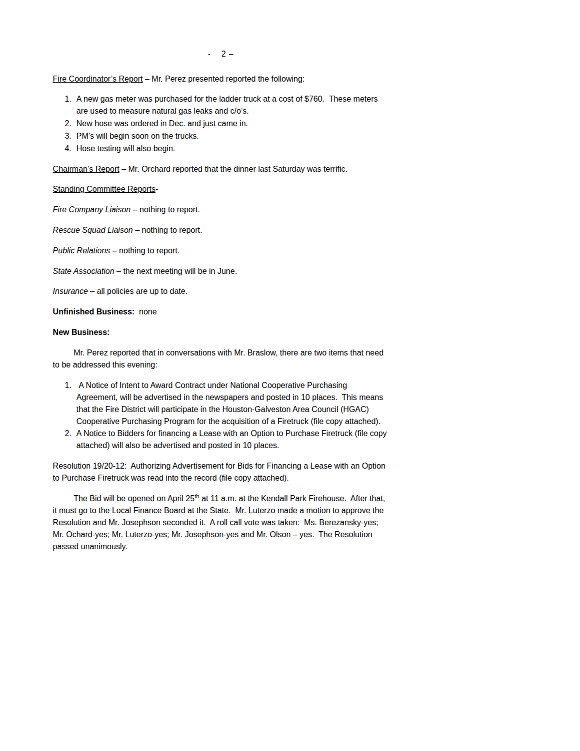- 2 –
Fire Coordinator’s Report – Mr. Perez presented reported the following:
A new gas meter was purchased for the ladder truck at a cost of $760. These meters are used to measure natural gas leaks and c/o’s.
New hose was ordered in Dec. and just came in.
PM’s will begin soon on the trucks.
Hose testing will also begin.
Chairman’s Report – Mr. Orchard reported that the dinner last Saturday was terrific.
Standing Committee Reports-
Fire Company Liaison – nothing to report.
Rescue Squad Liaison – nothing to report.
Public Relations – nothing to report.
State Association – the next meeting will be in June.
Insurance – all policies are up to date.
Unfinished Business: none
New Business:
Mr. Perez reported that in conversations with Mr. Braslow, there are two items that need to be addressed this evening:
A Notice of Intent to Award Contract under National Cooperative Purchasing Agreement, will be advertised in the newspapers and posted in 10 places. This means that the Fire District will participate in the Houston-Galveston Area Council (HGAC) Cooperative Purchasing Program for the acquisition of a Firetruck (file copy attached).
A Notice to Bidders for financing a Lease with an Option to Purchase Firetruck (file copy attached) will also be advertised and posted in 10 places.
Resolution 19/20-12: Authorizing Advertisement for Bids for Financing a Lease with an Option to Purchase Firetruck was read into the record (file copy attached).
The Bid will be opened on April 25th at 11 a.m. at the Kendall Park Firehouse. After that, it must go to the Local Finance Board at the State. Mr. Luterzo made a motion to approve the Resolution and Mr. Josephson seconded it. A roll call vote was taken: Ms. Berezansky-yes; Mr. Ochard-yes; Mr. Luterzo-yes; Mr. Josephson-yes and Mr. Olson – yes. The Resolution passed unanimously.